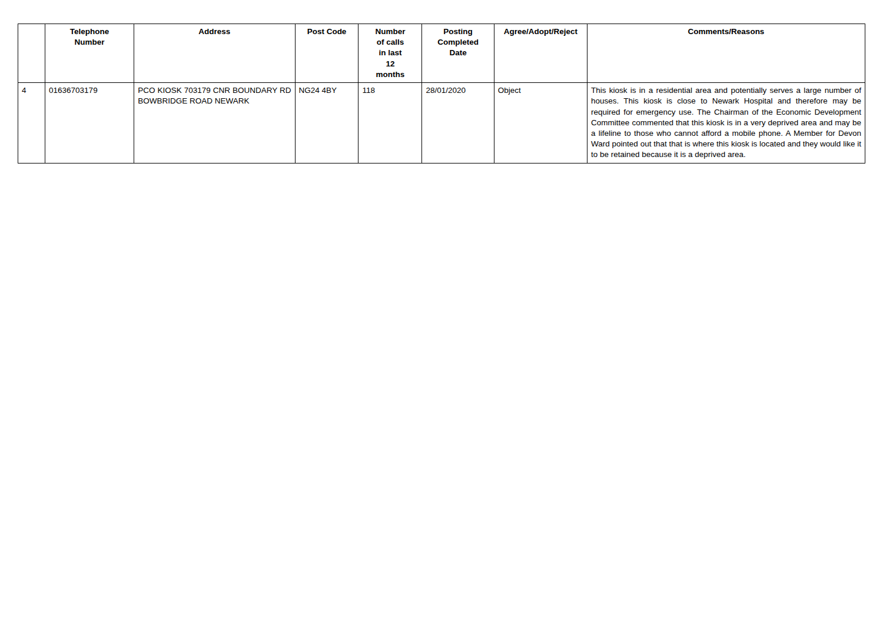| | Telephone Number | Address | Post Code | Number of calls in last 12 months | Posting Completed Date | Agree/Adopt/Reject | Comments/Reasons |
| --- | --- | --- | --- | --- | --- | --- | --- |
| 4 | 01636703179 | PCO KIOSK 703179 CNR BOUNDARY RD BOWBRIDGE ROAD NEWARK | NG24 4BY | 118 | 28/01/2020 | Object | This kiosk is in a residential area and potentially serves a large number of houses. This kiosk is close to Newark Hospital and therefore may be required for emergency use. The Chairman of the Economic Development Committee commented that this kiosk is in a very deprived area and may be a lifeline to those who cannot afford a mobile phone. A Member for Devon Ward pointed out that that is where this kiosk is located and they would like it to be retained because it is a deprived area. |